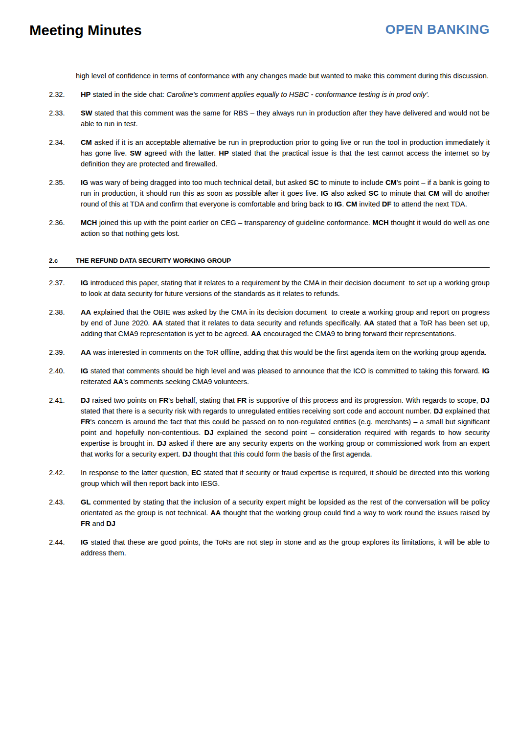Meeting Minutes
OPEN BANKING
high level of confidence in terms of conformance with any changes made but wanted to make this comment during this discussion.
2.32.
HP stated in the side chat: Caroline's comment applies equally to HSBC - conformance testing is in prod only'.
2.33.
SW stated that this comment was the same for RBS – they always run in production after they have delivered and would not be able to run in test.
2.34.
CM asked if it is an acceptable alternative be run in preproduction prior to going live or run the tool in production immediately it has gone live. SW agreed with the latter. HP stated that the practical issue is that the test cannot access the internet so by definition they are protected and firewalled.
2.35.
IG was wary of being dragged into too much technical detail, but asked SC to minute to include CM's point – if a bank is going to run in production, it should run this as soon as possible after it goes live. IG also asked SC to minute that CM will do another round of this at TDA and confirm that everyone is comfortable and bring back to IG. CM invited DF to attend the next TDA.
2.36.
MCH joined this up with the point earlier on CEG – transparency of guideline conformance. MCH thought it would do well as one action so that nothing gets lost.
2.c
THE REFUND DATA SECURITY WORKING GROUP
2.37.
IG introduced this paper, stating that it relates to a requirement by the CMA in their decision document to set up a working group to look at data security for future versions of the standards as it relates to refunds.
2.38.
AA explained that the OBIE was asked by the CMA in its decision document to create a working group and report on progress by end of June 2020. AA stated that it relates to data security and refunds specifically. AA stated that a ToR has been set up, adding that CMA9 representation is yet to be agreed. AA encouraged the CMA9 to bring forward their representations.
2.39.
AA was interested in comments on the ToR offline, adding that this would be the first agenda item on the working group agenda.
2.40.
IG stated that comments should be high level and was pleased to announce that the ICO is committed to taking this forward. IG reiterated AA's comments seeking CMA9 volunteers.
2.41.
DJ raised two points on FR's behalf, stating that FR is supportive of this process and its progression. With regards to scope, DJ stated that there is a security risk with regards to unregulated entities receiving sort code and account number. DJ explained that FR's concern is around the fact that this could be passed on to non-regulated entities (e.g. merchants) – a small but significant point and hopefully non-contentious. DJ explained the second point – consideration required with regards to how security expertise is brought in. DJ asked if there are any security experts on the working group or commissioned work from an expert that works for a security expert. DJ thought that this could form the basis of the first agenda.
2.42.
In response to the latter question, EC stated that if security or fraud expertise is required, it should be directed into this working group which will then report back into IESG.
2.43.
GL commented by stating that the inclusion of a security expert might be lopsided as the rest of the conversation will be policy orientated as the group is not technical. AA thought that the working group could find a way to work round the issues raised by FR and DJ
2.44.
IG stated that these are good points, the ToRs are not step in stone and as the group explores its limitations, it will be able to address them.